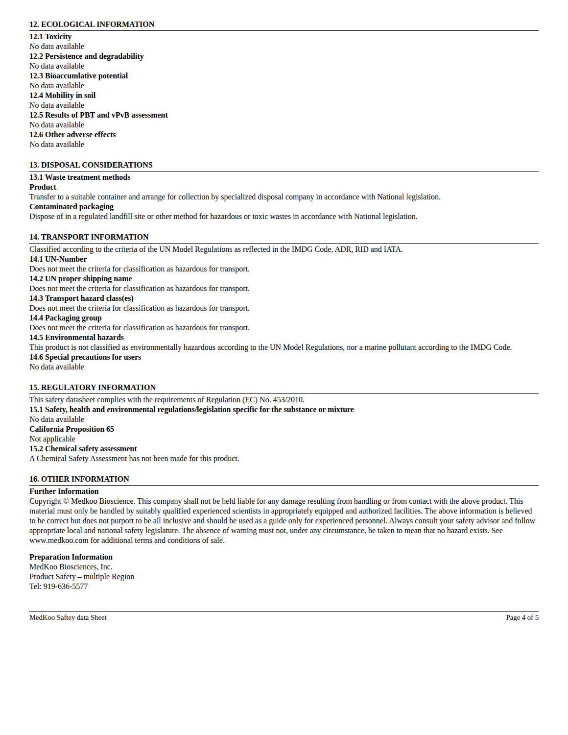12. ECOLOGICAL INFORMATION
12.1 Toxicity
No data available
12.2 Persistence and degradability
No data available
12.3 Bioaccumlative potential
No data available
12.4 Mobility in soil
No data available
12.5 Results of PBT and vPvB assessment
No data available
12.6 Other adverse effects
No data available
13. DISPOSAL CONSIDERATIONS
13.1 Waste treatment methods
Product
Transfer to a suitable container and arrange for collection by specialized disposal company in accordance with National legislation.
Contaminated packaging
Dispose of in a regulated landfill site or other method for hazardous or toxic wastes in accordance with National legislation.
14. TRANSPORT INFORMATION
Classified according to the criteria of the UN Model Regulations as reflected in the IMDG Code, ADR, RID and IATA.
14.1 UN-Number
Does not meet the criteria for classification as hazardous for transport.
14.2 UN proper shipping name
Does not meet the criteria for classification as hazardous for transport.
14.3 Transport hazard class(es)
Does not meet the criteria for classification as hazardous for transport.
14.4 Packaging group
Does not meet the criteria for classification as hazardous for transport.
14.5 Environmental hazards
This product is not classified as environmentally hazardous according to the UN Model Regulations, nor a marine pollutant according to the IMDG Code.
14.6 Special precautions for users
No data available
15. REGULATORY INFORMATION
This safety datasheet complies with the requirements of Regulation (EC) No. 453/2010.
15.1 Safety, health and environmental regulations/legislation specific for the substance or mixture
No data available
California Proposition 65
Not applicable
15.2 Chemical safety assessment
A Chemical Safety Assessment has not been made for this product.
16. OTHER INFORMATION
Further Information
Copyright © Medkoo Bioscience. This company shall not be held liable for any damage resulting from handling or from contact with the above product. This material must only be handled by suitably qualified experienced scientists in appropriately equipped and authorized facilities. The above information is believed to be correct but does not purport to be all inclusive and should be used as a guide only for experienced personnel. Always consult your safety advisor and follow appropriate local and national safety legislature. The absence of warning must not, under any circumstance, be taken to mean that no hazard exists. See www.medkoo.com for additional terms and conditions of sale.
Preparation Information
MedKoo Biosciences, Inc.
Product Safety – multiple Region
Tel: 919-636-5577
MedKoo Saftey data Sheet Page 4 of 5